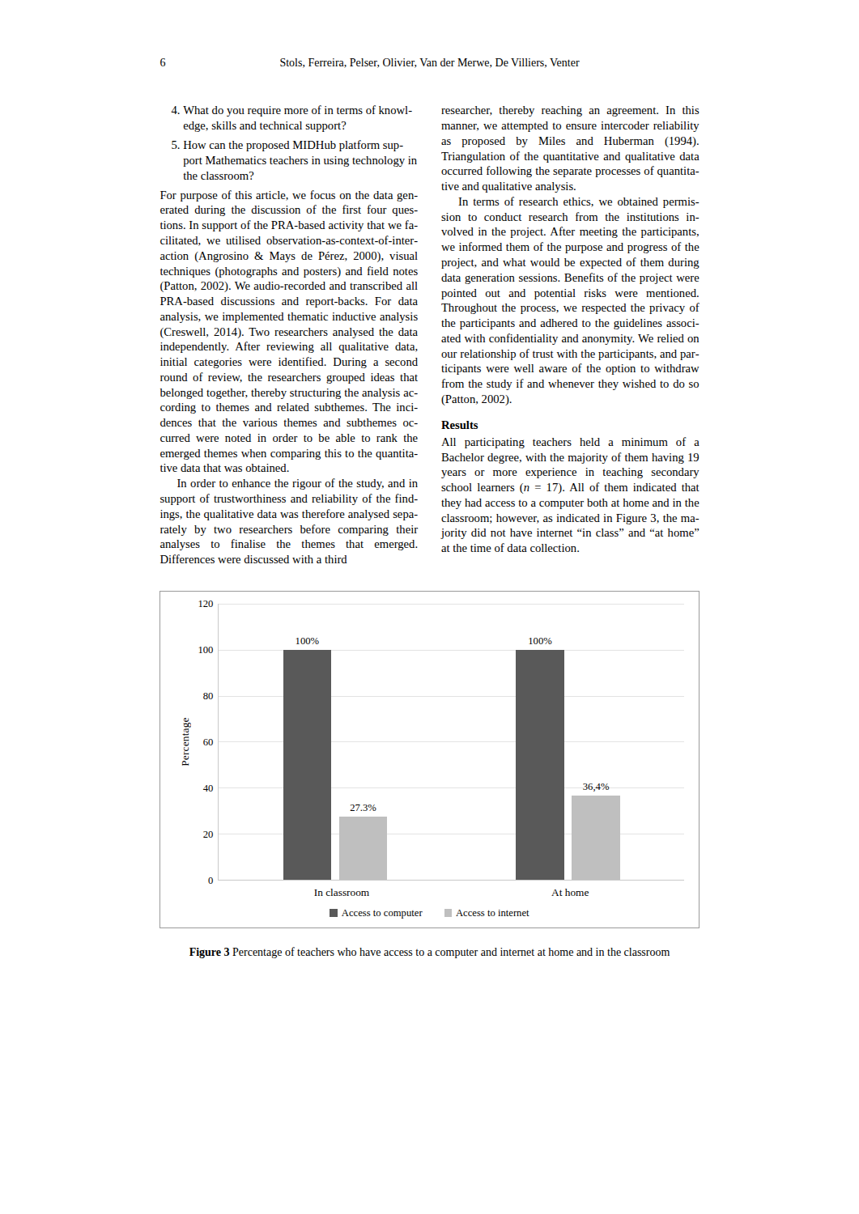6
Stols, Ferreira, Pelser, Olivier, Van der Merwe, De Villiers, Venter
What do you require more of in terms of knowledge, skills and technical support?
How can the proposed MIDHub platform support Mathematics teachers in using technology in the classroom?
For purpose of this article, we focus on the data generated during the discussion of the first four questions. In support of the PRA-based activity that we facilitated, we utilised observation-as-context-of-interaction (Angrosino & Mays de Pérez, 2000), visual techniques (photographs and posters) and field notes (Patton, 2002). We audio-recorded and transcribed all PRA-based discussions and report-backs. For data analysis, we implemented thematic inductive analysis (Creswell, 2014). Two researchers analysed the data independently. After reviewing all qualitative data, initial categories were identified. During a second round of review, the researchers grouped ideas that belonged together, thereby structuring the analysis according to themes and related subthemes. The incidences that the various themes and subthemes occurred were noted in order to be able to rank the emerged themes when comparing this to the quantitative data that was obtained.
In order to enhance the rigour of the study, and in support of trustworthiness and reliability of the findings, the qualitative data was therefore analysed separately by two researchers before comparing their analyses to finalise the themes that emerged. Differences were discussed with a third
researcher, thereby reaching an agreement. In this manner, we attempted to ensure intercoder reliability as proposed by Miles and Huberman (1994). Triangulation of the quantitative and qualitative data occurred following the separate processes of quantitative and qualitative analysis.
In terms of research ethics, we obtained permission to conduct research from the institutions involved in the project. After meeting the participants, we informed them of the purpose and progress of the project, and what would be expected of them during data generation sessions. Benefits of the project were pointed out and potential risks were mentioned. Throughout the process, we respected the privacy of the participants and adhered to the guidelines associated with confidentiality and anonymity. We relied on our relationship of trust with the participants, and participants were well aware of the option to withdraw from the study if and whenever they wished to do so (Patton, 2002).
Results
All participating teachers held a minimum of a Bachelor degree, with the majority of them having 19 years or more experience in teaching secondary school learners (n = 17). All of them indicated that they had access to a computer both at home and in the classroom; however, as indicated in Figure 3, the majority did not have internet “in class” and “at home” at the time of data collection.
Percentage
120 100 80 60 40 20 0
100%
27.3%
100%
36,4%
In classroom At home
Access to computer
Access to internet
Figure 3 Percentage of teachers who have access to a computer and internet at home and in the classroom